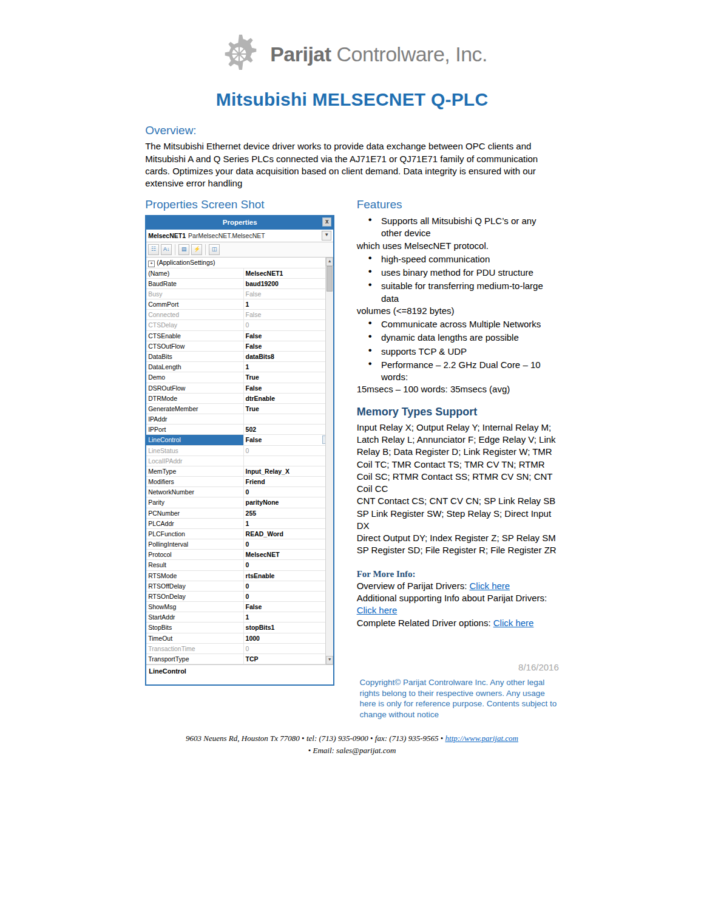Parijat Controlware, Inc.
Mitsubishi MELSECNET Q-PLC
Overview:
The Mitsubishi Ethernet device driver works to provide data exchange between OPC clients and Mitsubishi A and Q Series PLCs connected via the AJ71E71 or QJ71E71 family of communication cards. Optimizes your data acquisition based on client demand. Data integrity is ensured with our extensive error handling
Properties Screen Shot
Propertiesx
MelsecNET1 ParMelsecNET.MelsecNET ▼
☷ A↓ ▤ ⚡ ◫
| + (ApplicationSettings) |
| (Name) | MelsecNET1 |
| BaudRate | baud19200 |
| Busy | False |
| CommPort | 1 |
| Connected | False |
| CTSDelay | 0 |
| CTSEnable | False |
| CTSOutFlow | False |
| DataBits | dataBits8 |
| DataLength | 1 |
| Demo | True |
| DSROutFlow | False |
| DTRMode | dtrEnable |
| GenerateMember | True |
| IPAddr | |
| IPPort | 502 |
| LineControl | False ▼ |
| LineStatus | 0 |
| LocalIPAddr | |
| MemType | Input_Relay_X |
| Modifiers | Friend |
| NetworkNumber | 0 |
| Parity | parityNone |
| PCNumber | 255 |
| PLCAddr | 1 |
| PLCFunction | READ_Word |
| PollingInterval | 0 |
| Protocol | MelsecNET |
| Result | 0 |
| RTSMode | rtsEnable |
| RTSOffDelay | 0 |
| RTSOnDelay | 0 |
| ShowMsg | False |
| StartAddr | 1 |
| StopBits | stopBits1 |
| TimeOut | 1000 |
| TransactionTime | 0 |
| TransportType | TCP |
▲
▼
LineControl
Features
Supports all Mitsubishi Q PLC’s or any other devicewhich uses MelsecNET protocol.
high-speed communication
uses binary method for PDU structure
suitable for transferring medium-to-large datavolumes (<=8192 bytes)
Communicate across Multiple Networks
dynamic data lengths are possible
supports TCP & UDP
Performance – 2.2 GHz Dual Core – 10 words:15msecs – 100 words: 35msecs (avg)
Memory Types Support
Input Relay X; Output Relay Y; Internal Relay M; Latch Relay L; Annunciator F; Edge Relay V; Link Relay B; Data Register D; Link Register W; TMR Coil TC; TMR Contact TS; TMR CV TN; RTMR Coil SC; RTMR Contact SS; RTMR CV SN; CNT Coil CC
CNT Contact CS; CNT CV CN; SP Link Relay SB
SP Link Register SW; Step Relay S; Direct Input DX
Direct Output DY; Index Register Z; SP Relay SM
SP Register SD; File Register R; File Register ZR
For More Info:
Overview of Parijat Drivers: Click here
Additional supporting Info about Parijat Drivers: Click here
Complete Related Driver options: Click here
8/16/2016
Copyright© Parijat Controlware Inc. Any other legal rights belong to their respective owners. Any usage here is only for reference purpose. Contents subject to change without notice
9603 Neuens Rd, Houston Tx 77080 • tel: (713) 935-0900 • fax: (713) 935-9565 • http://www.parijat.com
• Email: sales@parijat.com